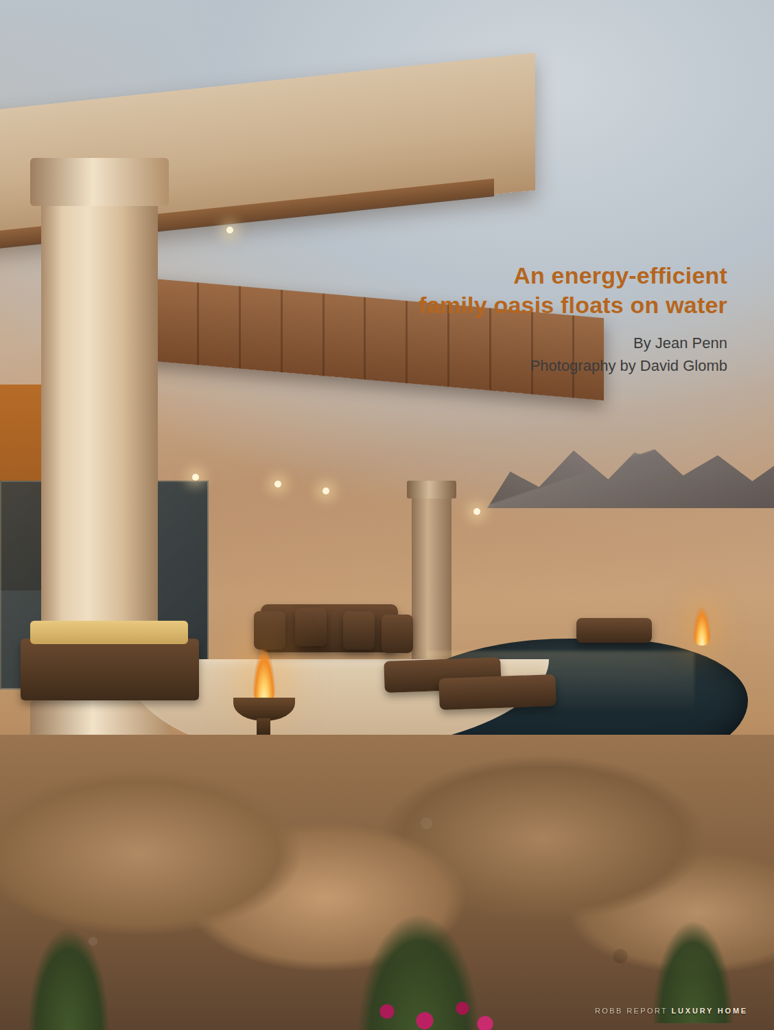An energy-efficient
family oasis floats on water
By Jean Penn Photography by David Glomb
ROBB REPORT LUXURY HOME